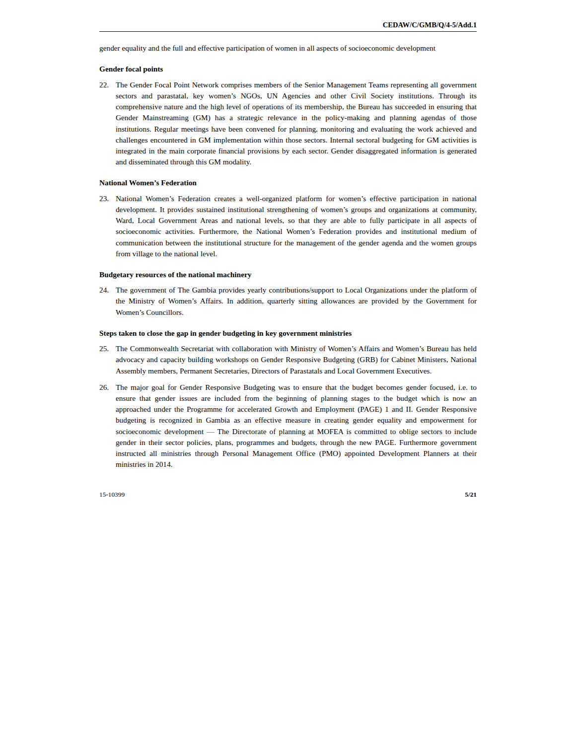CEDAW/C/GMB/Q/4-5/Add.1
gender equality and the full and effective participation of women in all aspects of socioeconomic development
Gender focal points
22. The Gender Focal Point Network comprises members of the Senior Management Teams representing all government sectors and parastatal, key women’s NGOs, UN Agencies and other Civil Society institutions. Through its comprehensive nature and the high level of operations of its membership, the Bureau has succeeded in ensuring that Gender Mainstreaming (GM) has a strategic relevance in the policy-making and planning agendas of those institutions. Regular meetings have been convened for planning, monitoring and evaluating the work achieved and challenges encountered in GM implementation within those sectors. Internal sectoral budgeting for GM activities is integrated in the main corporate financial provisions by each sector. Gender disaggregated information is generated and disseminated through this GM modality.
National Women’s Federation
23. National Women’s Federation creates a well-organized platform for women’s effective participation in national development. It provides sustained institutional strengthening of women’s groups and organizations at community, Ward, Local Government Areas and national levels, so that they are able to fully participate in all aspects of socioeconomic activities. Furthermore, the National Women’s Federation provides and institutional medium of communication between the institutional structure for the management of the gender agenda and the women groups from village to the national level.
Budgetary resources of the national machinery
24. The government of The Gambia provides yearly contributions/support to Local Organizations under the platform of the Ministry of Women’s Affairs. In addition, quarterly sitting allowances are provided by the Government for Women’s Councillors.
Steps taken to close the gap in gender budgeting in key government ministries
25. The Commonwealth Secretariat with collaboration with Ministry of Women’s Affairs and Women’s Bureau has held advocacy and capacity building workshops on Gender Responsive Budgeting (GRB) for Cabinet Ministers, National Assembly members, Permanent Secretaries, Directors of Parastatals and Local Government Executives.
26. The major goal for Gender Responsive Budgeting was to ensure that the budget becomes gender focused, i.e. to ensure that gender issues are included from the beginning of planning stages to the budget which is now an approached under the Programme for accelerated Growth and Employment (PAGE) 1 and II. Gender Responsive budgeting is recognized in Gambia as an effective measure in creating gender equality and empowerment for socioeconomic development — The Directorate of planning at MOFEA is committed to oblige sectors to include gender in their sector policies, plans, programmes and budgets, through the new PAGE. Furthermore government instructed all ministries through Personal Management Office (PMO) appointed Development Planners at their ministries in 2014.
15-10399 5/21